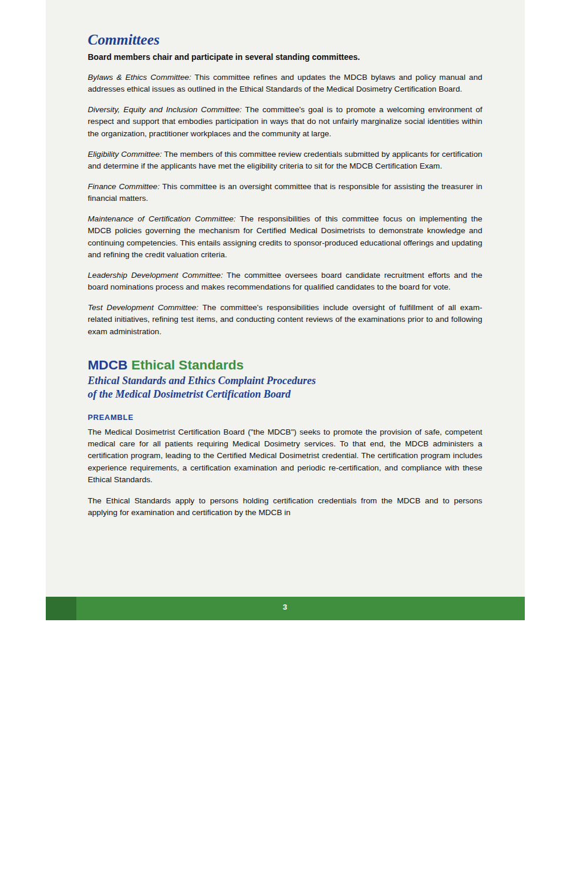Committees
Board members chair and participate in several standing committees.
Bylaws & Ethics Committee: This committee refines and updates the MDCB bylaws and policy manual and addresses ethical issues as outlined in the Ethical Standards of the Medical Dosimetry Certification Board.
Diversity, Equity and Inclusion Committee: The committee's goal is to promote a welcoming environment of respect and support that embodies participation in ways that do not unfairly marginalize social identities within the organization, practitioner workplaces and the community at large.
Eligibility Committee: The members of this committee review credentials submitted by applicants for certification and determine if the applicants have met the eligibility criteria to sit for the MDCB Certification Exam.
Finance Committee: This committee is an oversight committee that is responsible for assisting the treasurer in financial matters.
Maintenance of Certification Committee: The responsibilities of this committee focus on implementing the MDCB policies governing the mechanism for Certified Medical Dosimetrists to demonstrate knowledge and continuing competencies. This entails assigning credits to sponsor-produced educational offerings and updating and refining the credit valuation criteria.
Leadership Development Committee: The committee oversees board candidate recruitment efforts and the board nominations process and makes recommendations for qualified candidates to the board for vote.
Test Development Committee: The committee's responsibilities include oversight of fulfillment of all exam-related initiatives, refining test items, and conducting content reviews of the examinations prior to and following exam administration.
MDCB Ethical Standards
Ethical Standards and Ethics Complaint Procedures
of the Medical Dosimetrist Certification Board
Preamble
The Medical Dosimetrist Certification Board ("the MDCB") seeks to promote the provision of safe, competent medical care for all patients requiring Medical Dosimetry services. To that end, the MDCB administers a certification program, leading to the Certified Medical Dosimetrist credential. The certification program includes experience requirements, a certification examination and periodic re-certification, and compliance with these Ethical Standards.
The Ethical Standards apply to persons holding certification credentials from the MDCB and to persons applying for examination and certification by the MDCB in
3